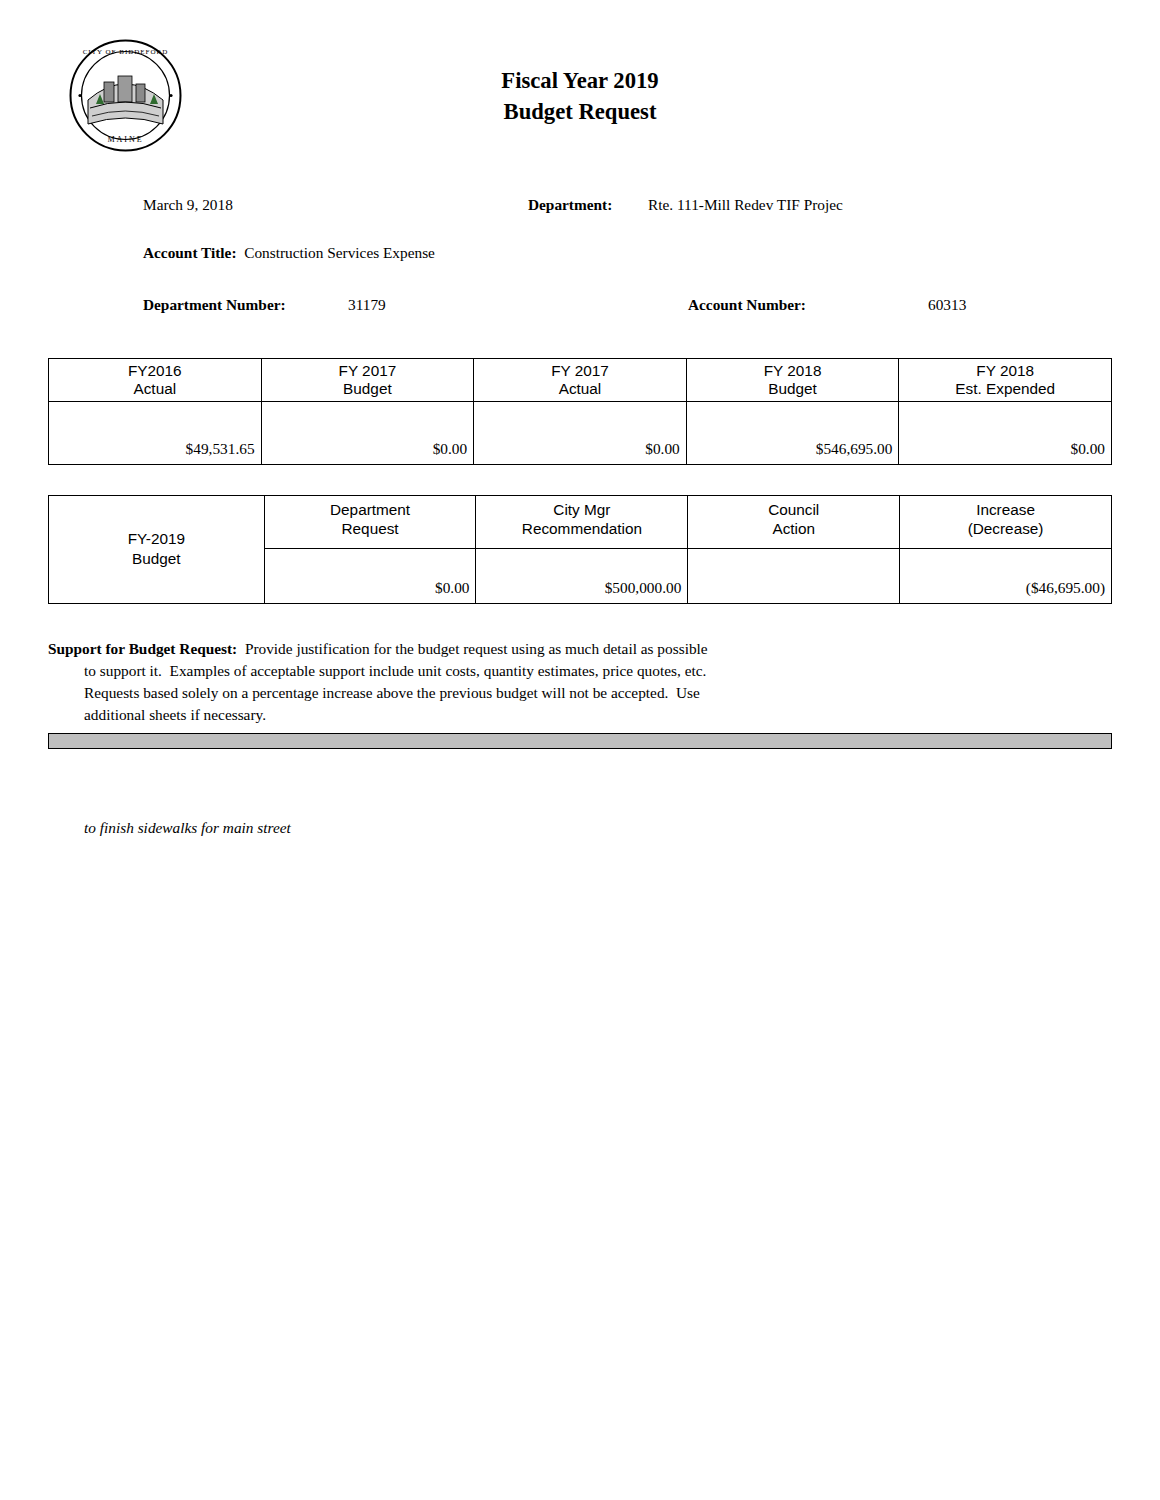CITY OF BIDDEFORD MAINE
Fiscal Year 2019
Budget Request
March 9, 2018 Department: Rte. 111-Mill Redev TIF Projec
Account Title: Construction Services Expense
Department Number: 31179 Account Number: 60313
| FY2016 Actual | FY 2017 Budget | FY 2017 Actual | FY 2018 Budget | FY 2018 Est. Expended |
| --- | --- | --- | --- | --- |
| $49,531.65 | $0.00 | $0.00 | $546,695.00 | $0.00 |
| FY-2019 Budget | Department Request | City Mgr Recommendation | Council Action | Increase (Decrease) |
| $0.00 | $500,000.00 | | ($46,695.00) |
Support for Budget Request: Provide justification for the budget request using as much detail as possible to support it. Examples of acceptable support include unit costs, quantity estimates, price quotes, etc. Requests based solely on a percentage increase above the previous budget will not be accepted. Use additional sheets if necessary.
to finish sidewalks for main street